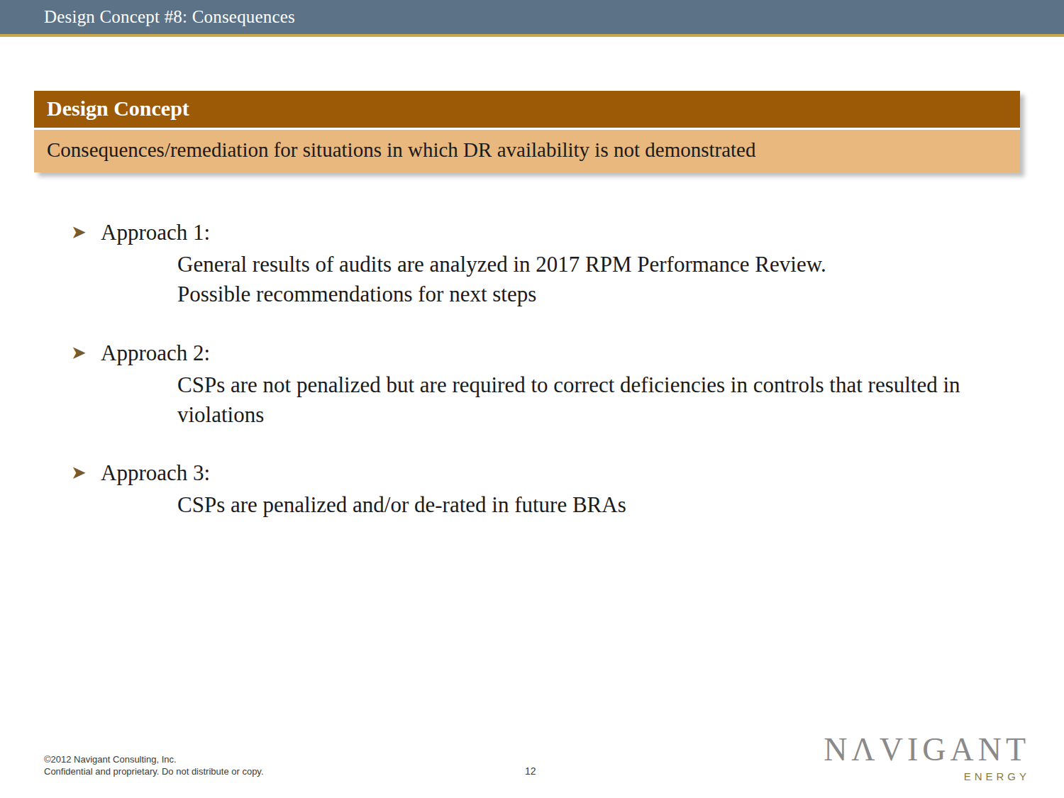Design Concept #8: Consequences
Design Concept
Consequences/remediation for situations in which DR availability is not demonstrated
➤ Approach 1:
General results of audits are analyzed in 2017 RPM Performance Review.
Possible recommendations for next steps
➤ Approach 2:
CSPs are not penalized but are required to correct deficiencies in controls that resulted in violations
➤ Approach 3:
CSPs are penalized and/or de-rated in future BRAs
©2012 Navigant Consulting, Inc.
Confidential and proprietary. Do not distribute or copy.
12
NΛVIGANT
ENERGY